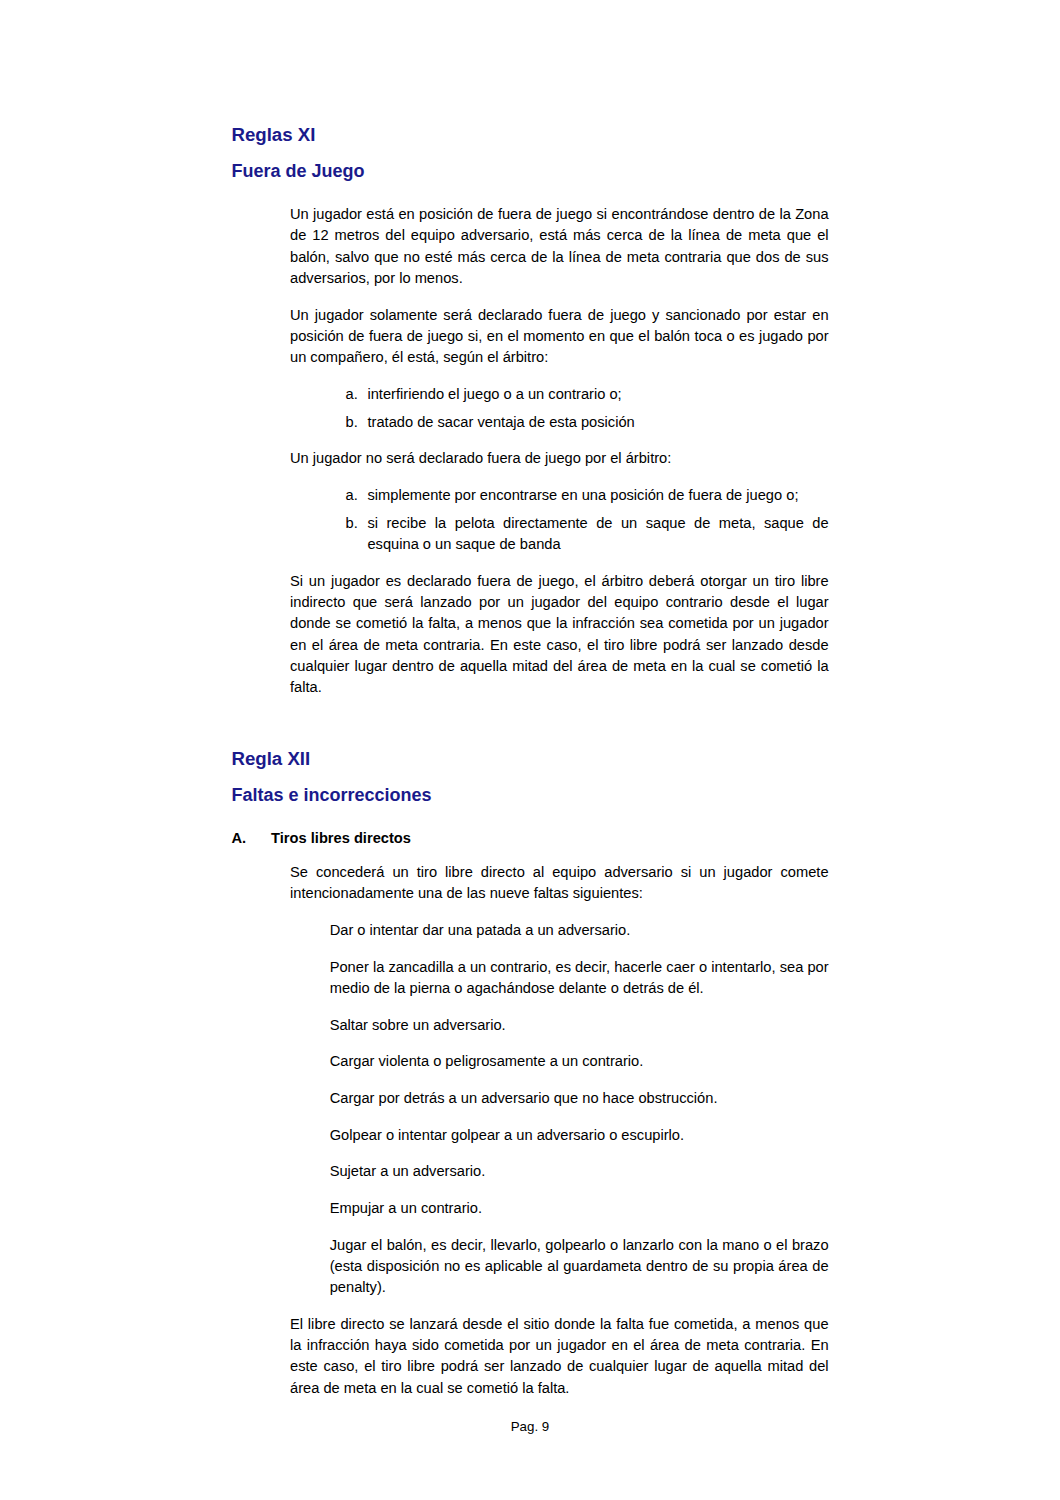Reglas XI
Fuera de Juego
Un jugador está en posición de fuera de juego si encontrándose dentro de la Zona de 12 metros del equipo adversario, está más cerca de la línea de meta que el balón, salvo que no esté más cerca de la línea de meta contraria que dos de sus adversarios, por lo menos.
Un jugador solamente será declarado fuera de juego y sancionado por estar en posición de fuera de juego si, en el momento en que el balón toca o es jugado por un compañero, él está, según el árbitro:
interfiriendo el juego o a un contrario o;
tratado de sacar ventaja de esta posición
Un jugador no será declarado fuera de juego por el árbitro:
simplemente por encontrarse en una posición de fuera de juego o;
si recibe la pelota directamente de un saque de meta, saque de esquina o un saque de banda
Si un jugador es declarado fuera de juego, el árbitro deberá otorgar un tiro libre indirecto que será lanzado por un jugador del equipo contrario desde el lugar donde se cometió la falta, a menos que la infracción sea cometida por un jugador en el área de meta contraria. En este caso, el tiro libre podrá ser lanzado desde cualquier lugar dentro de aquella mitad del área de meta en la cual se cometió la falta.
Regla XII
Faltas e incorrecciones
A. Tiros libres directos
Se concederá un tiro libre directo al equipo adversario si un jugador comete intencionadamente una de las nueve faltas siguientes:
Dar o intentar dar una patada a un adversario.
Poner la zancadilla a un contrario, es decir, hacerle caer o intentarlo, sea por medio de la pierna o agachándose delante o detrás de él.
Saltar sobre un adversario.
Cargar violenta o peligrosamente a un contrario.
Cargar por detrás a un adversario que no hace obstrucción.
Golpear o intentar golpear a un adversario o escupirlo.
Sujetar a un adversario.
Empujar a un contrario.
Jugar el balón, es decir, llevarlo, golpearlo o lanzarlo con la mano o el brazo (esta disposición no es aplicable al guardameta dentro de su propia área de penalty).
El libre directo se lanzará desde el sitio donde la falta fue cometida, a menos que la infracción haya sido cometida por un jugador en el área de meta contraria. En este caso, el tiro libre podrá ser lanzado de cualquier lugar de aquella mitad del área de meta en la cual se cometió la falta.
Pag. 9